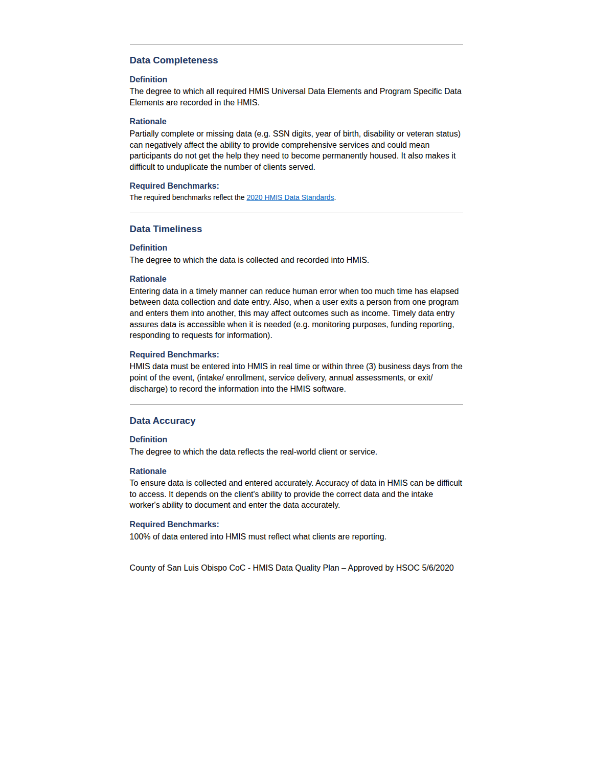Data Completeness
Definition
The degree to which all required HMIS Universal Data Elements and Program Specific Data Elements are recorded in the HMIS.
Rationale
Partially complete or missing data (e.g. SSN digits, year of birth, disability or veteran status) can negatively affect the ability to provide comprehensive services and could mean participants do not get the help they need to become permanently housed. It also makes it difficult to unduplicate the number of clients served.
Required Benchmarks:
The required benchmarks reflect the 2020 HMIS Data Standards.
Data Timeliness
Definition
The degree to which the data is collected and recorded into HMIS.
Rationale
Entering data in a timely manner can reduce human error when too much time has elapsed between data collection and date entry. Also, when a user exits a person from one program and enters them into another, this may affect outcomes such as income. Timely data entry assures data is accessible when it is needed (e.g. monitoring purposes, funding reporting, responding to requests for information).
Required Benchmarks:
HMIS data must be entered into HMIS in real time or within three (3) business days from the point of the event, (intake/ enrollment, service delivery, annual assessments, or exit/ discharge) to record the information into the HMIS software.
Data Accuracy
Definition
The degree to which the data reflects the real-world client or service.
Rationale
To ensure data is collected and entered accurately. Accuracy of data in HMIS can be difficult to access. It depends on the client's ability to provide the correct data and the intake worker's ability to document and enter the data accurately.
Required Benchmarks:
100% of data entered into HMIS must reflect what clients are reporting.
County of San Luis Obispo CoC - HMIS Data Quality Plan – Approved by HSOC 5/6/2020